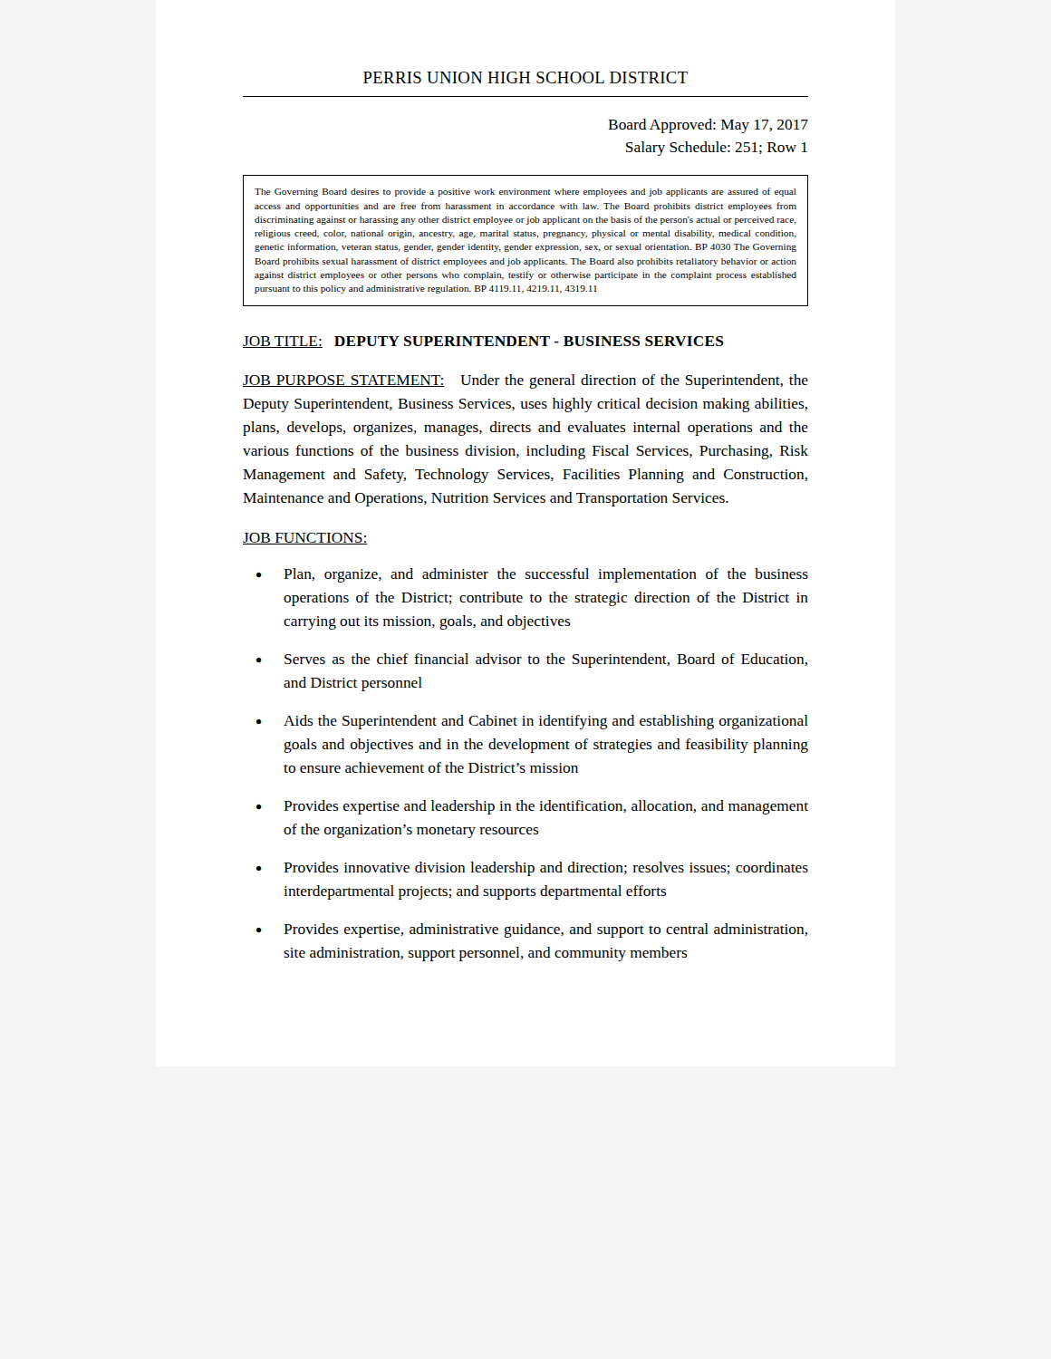PERRIS UNION HIGH SCHOOL DISTRICT
Board Approved: May 17, 2017
Salary Schedule: 251; Row 1
The Governing Board desires to provide a positive work environment where employees and job applicants are assured of equal access and opportunities and are free from harassment in accordance with law. The Board prohibits district employees from discriminating against or harassing any other district employee or job applicant on the basis of the person's actual or perceived race, religious creed, color, national origin, ancestry, age, marital status, pregnancy, physical or mental disability, medical condition, genetic information, veteran status, gender, gender identity, gender expression, sex, or sexual orientation. BP 4030 The Governing Board prohibits sexual harassment of district employees and job applicants. The Board also prohibits retaliatory behavior or action against district employees or other persons who complain, testify or otherwise participate in the complaint process established pursuant to this policy and administrative regulation. BP 4119.11, 4219.11, 4319.11
JOB TITLE: DEPUTY SUPERINTENDENT - BUSINESS SERVICES
JOB PURPOSE STATEMENT: Under the general direction of the Superintendent, the Deputy Superintendent, Business Services, uses highly critical decision making abilities, plans, develops, organizes, manages, directs and evaluates internal operations and the various functions of the business division, including Fiscal Services, Purchasing, Risk Management and Safety, Technology Services, Facilities Planning and Construction, Maintenance and Operations, Nutrition Services and Transportation Services.
JOB FUNCTIONS:
Plan, organize, and administer the successful implementation of the business operations of the District; contribute to the strategic direction of the District in carrying out its mission, goals, and objectives
Serves as the chief financial advisor to the Superintendent, Board of Education, and District personnel
Aids the Superintendent and Cabinet in identifying and establishing organizational goals and objectives and in the development of strategies and feasibility planning to ensure achievement of the District’s mission
Provides expertise and leadership in the identification, allocation, and management of the organization’s monetary resources
Provides innovative division leadership and direction; resolves issues; coordinates interdepartmental projects; and supports departmental efforts
Provides expertise, administrative guidance, and support to central administration, site administration, support personnel, and community members